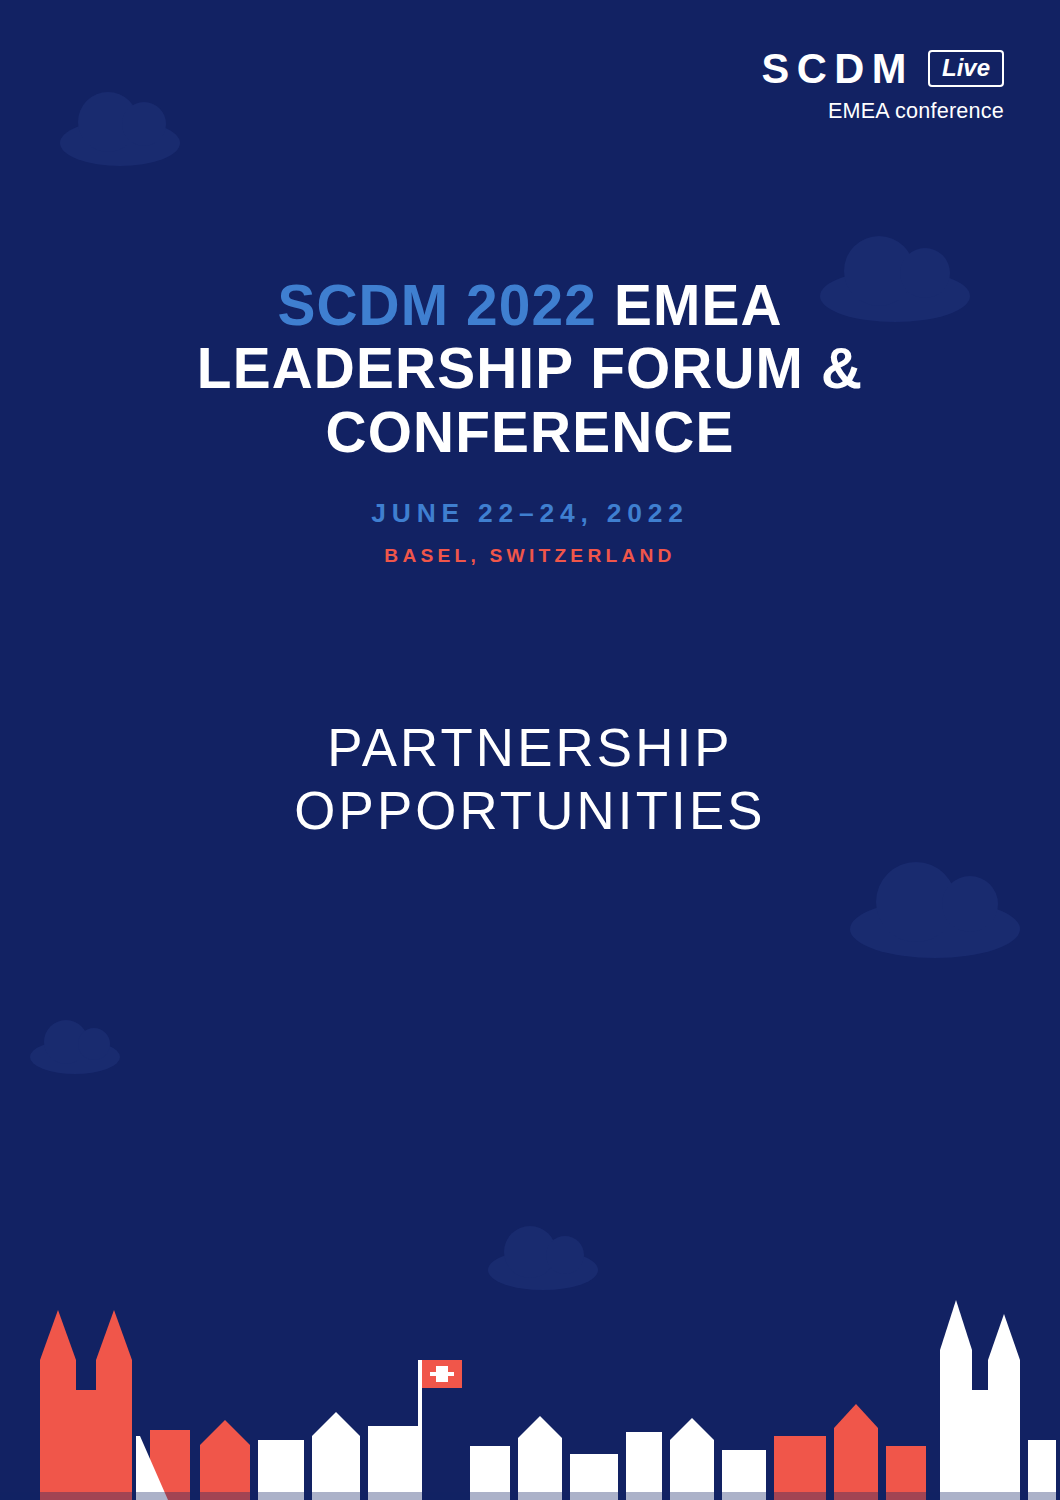SCDM Live
EMEA conference
SCDM 2022 EMEA Leadership Forum & Conference
June 22–24, 2022
Basel, Switzerland
Partnership Opportunities